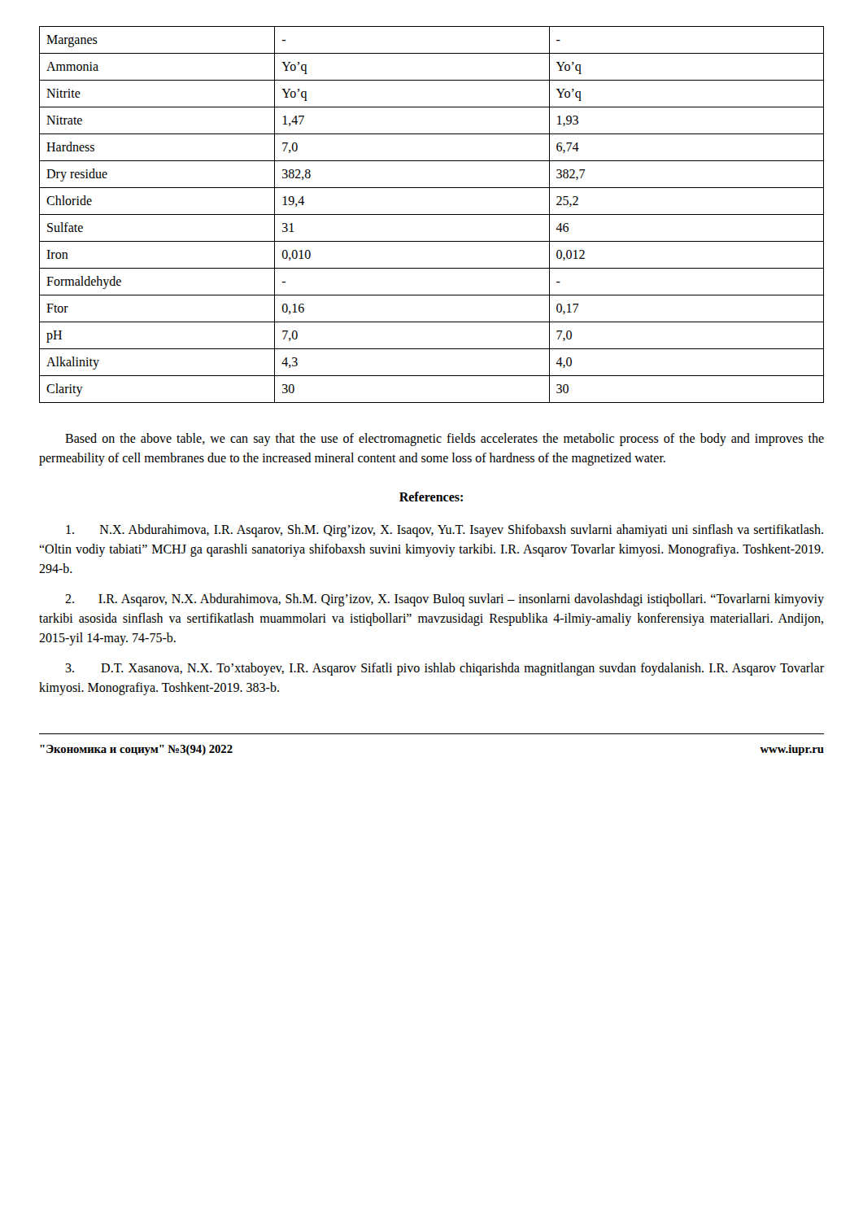| Marganes | - | - |
| Ammonia | Yo’q | Yo’q |
| Nitrite | Yo’q | Yo’q |
| Nitrate | 1,47 | 1,93 |
| Hardness | 7,0 | 6,74 |
| Dry residue | 382,8 | 382,7 |
| Chloride | 19,4 | 25,2 |
| Sulfate | 31 | 46 |
| Iron | 0,010 | 0,012 |
| Formaldehyde | - | - |
| Ftor | 0,16 | 0,17 |
| pH | 7,0 | 7,0 |
| Alkalinity | 4,3 | 4,0 |
| Clarity | 30 | 30 |
Based on the above table, we can say that the use of electromagnetic fields accelerates the metabolic process of the body and improves the permeability of cell membranes due to the increased mineral content and some loss of hardness of the magnetized water.
References:
1. N.X. Abdurahimova, I.R. Asqarov, Sh.M. Qirg’izov, X. Isaqov, Yu.T. Isayev Shifobaxsh suvlarni ahamiyati uni sinflash va sertifikatlash. “Oltin vodiy tabiati” MCHJ ga qarashli sanatoriya shifobaxsh suvini kimyoviy tarkibi. I.R. Asqarov Tovarlar kimyosi. Monografiya. Toshkent-2019. 294-b.
2. I.R. Asqarov, N.X. Abdurahimova, Sh.M. Qirg’izov, X. Isaqov Buloq suvlari – insonlarni davolashdagi istiqbollari. “Tovarlarni kimyoviy tarkibi asosida sinflash va sertifikatlash muammolari va istiqbollari” mavzusidagi Respublika 4-ilmiy-amaliy konferensiya materiallari. Andijon, 2015-yil 14-may. 74-75-b.
3. D.T. Xasanova, N.X. To’xtaboyev, I.R. Asqarov Sifatli pivo ishlab chiqarishda magnitlangan suvdan foydalanish. I.R. Asqarov Tovarlar kimyosi. Monografiya. Toshkent-2019. 383-b.
"Экономика и социум" №3(94) 2022 www.iupr.ru